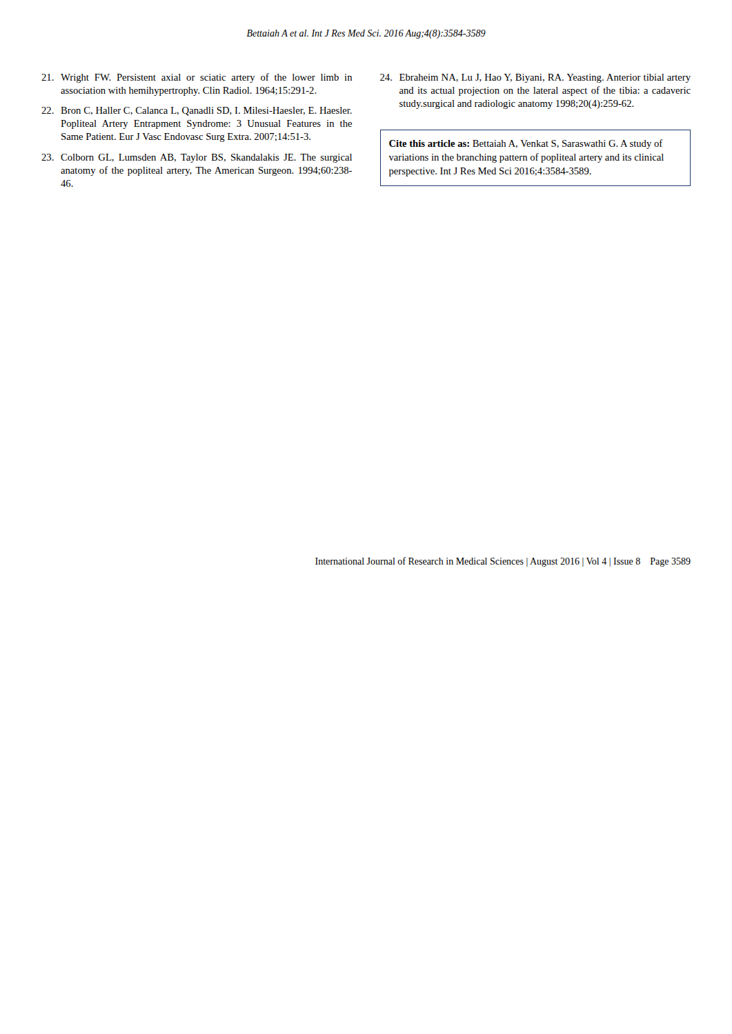Bettaiah A et al. Int J Res Med Sci. 2016 Aug;4(8):3584-3589
21.
Wright FW. Persistent axial or sciatic artery of the lower limb in association with hemihypertrophy. Clin Radiol. 1964;15:291-2.
22.
Bron C, Haller C, Calanca L, Qanadli SD, I. Milesi-Haesler, E. Haesler. Popliteal Artery Entrapment Syndrome: 3 Unusual Features in the Same Patient. Eur J Vasc Endovasc Surg Extra. 2007;14:51-3.
23.
Colborn GL, Lumsden AB, Taylor BS, Skandalakis JE. The surgical anatomy of the popliteal artery, The American Surgeon. 1994;60:238-46.
24.
Ebraheim NA, Lu J, Hao Y, Biyani, RA. Yeasting. Anterior tibial artery and its actual projection on the lateral aspect of the tibia: a cadaveric study.surgical and radiologic anatomy 1998;20(4):259-62.
Cite this article as: Bettaiah A, Venkat S, Saraswathi G. A study of variations in the branching pattern of popliteal artery and its clinical perspective. Int J Res Med Sci 2016;4:3584-3589.
International Journal of Research in Medical Sciences | August 2016 | Vol 4 | Issue 8 Page 3589